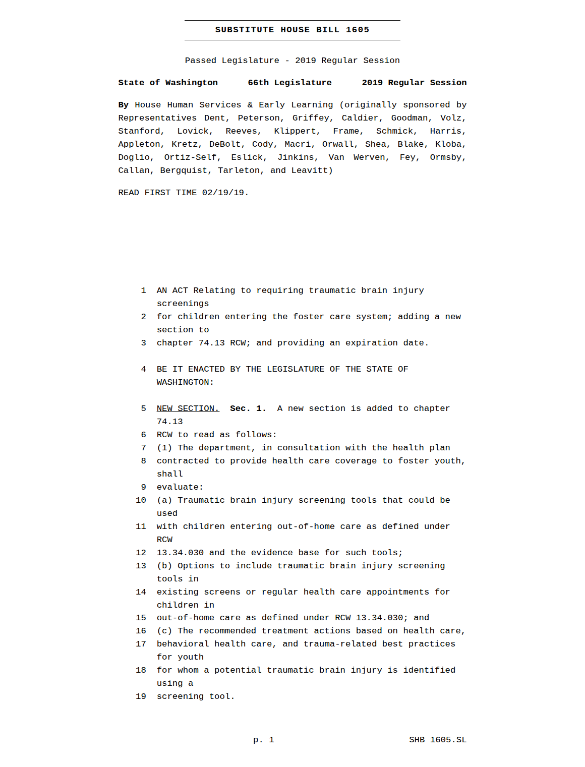SUBSTITUTE HOUSE BILL 1605
Passed Legislature - 2019 Regular Session
State of Washington 66th Legislature 2019 Regular Session
By House Human Services & Early Learning (originally sponsored by Representatives Dent, Peterson, Griffey, Caldier, Goodman, Volz, Stanford, Lovick, Reeves, Klippert, Frame, Schmick, Harris, Appleton, Kretz, DeBolt, Cody, Macri, Orwall, Shea, Blake, Kloba, Doglio, Ortiz-Self, Eslick, Jinkins, Van Werven, Fey, Ormsby, Callan, Bergquist, Tarleton, and Leavitt)
READ FIRST TIME 02/19/19.
1 AN ACT Relating to requiring traumatic brain injury screenings
2 for children entering the foster care system; adding a new section to
3 chapter 74.13 RCW; and providing an expiration date.
4 BE IT ENACTED BY THE LEGISLATURE OF THE STATE OF WASHINGTON:
5 NEW SECTION. Sec. 1. A new section is added to chapter 74.13
6 RCW to read as follows:
7 (1) The department, in consultation with the health plan
8 contracted to provide health care coverage to foster youth, shall
9 evaluate:
10 (a) Traumatic brain injury screening tools that could be used
11 with children entering out-of-home care as defined under RCW
12 13.34.030 and the evidence base for such tools;
13 (b) Options to include traumatic brain injury screening tools in
14 existing screens or regular health care appointments for children in
15 out-of-home care as defined under RCW 13.34.030; and
16 (c) The recommended treatment actions based on health care,
17 behavioral health care, and trauma-related best practices for youth
18 for whom a potential traumatic brain injury is identified using a
19 screening tool.
p. 1 SHB 1605.SL